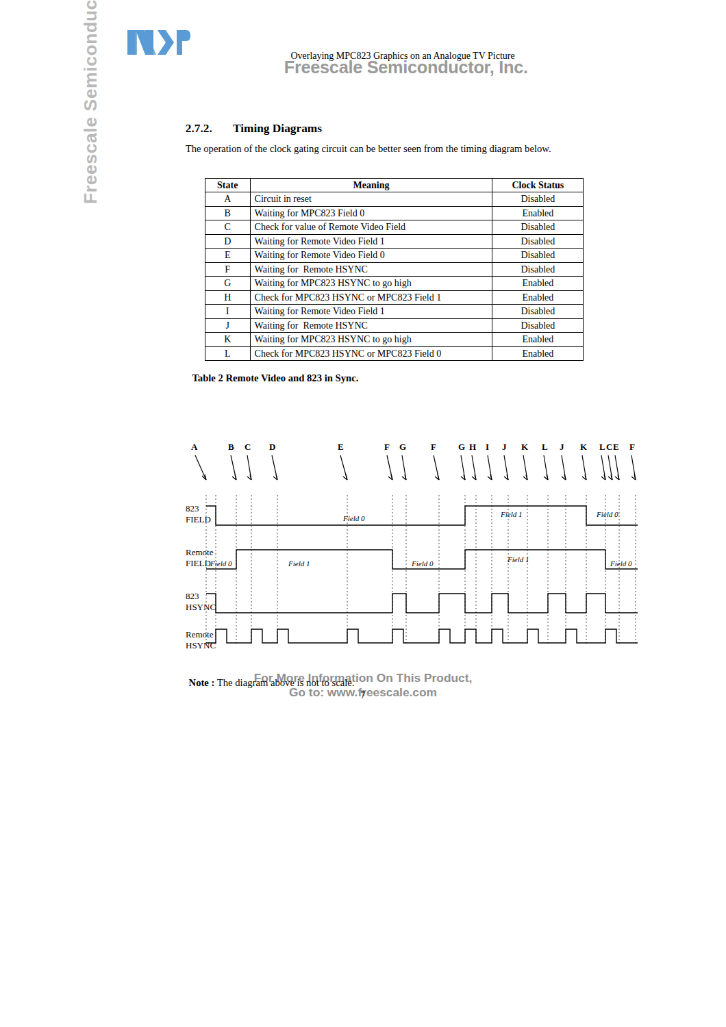Freescale Semiconductor, Inc.
Overlaying MPC823 Graphics on an Analogue TV Picture
Freescale Semiconductor, Inc.
2.7.2. Timing Diagrams
The operation of the clock gating circuit can be better seen from the timing diagram below.
| State | Meaning | Clock Status |
| --- | --- | --- |
| A | Circuit in reset | Disabled |
| B | Waiting for MPC823 Field 0 | Enabled |
| C | Check for value of Remote Video Field | Disabled |
| D | Waiting for Remote Video Field 1 | Disabled |
| E | Waiting for Remote Video Field 0 | Disabled |
| F | Waiting for Remote HSYNC | Disabled |
| G | Waiting for MPC823 HSYNC to go high | Enabled |
| H | Check for MPC823 HSYNC or MPC823 Field 1 | Enabled |
| I | Waiting for Remote Video Field 1 | Disabled |
| J | Waiting for Remote HSYNC | Disabled |
| K | Waiting for MPC823 HSYNC to go high | Enabled |
| L | Check for MPC823 HSYNC or MPC823 Field 0 | Enabled |
Table 2 Remote Video and 823 in Sync.
A B C D E F G F G H I J K L J K L C E F 823 FIELD Field 0 Field 1 Field 0 Remote FIELD Field 0 Field 1 Field 0 Field 1 Field 0 823 HSYNC Remote HSYNC
Note : The diagram above is not to scale.
For More Information On This Product,
Go to: www.freescale.com
7